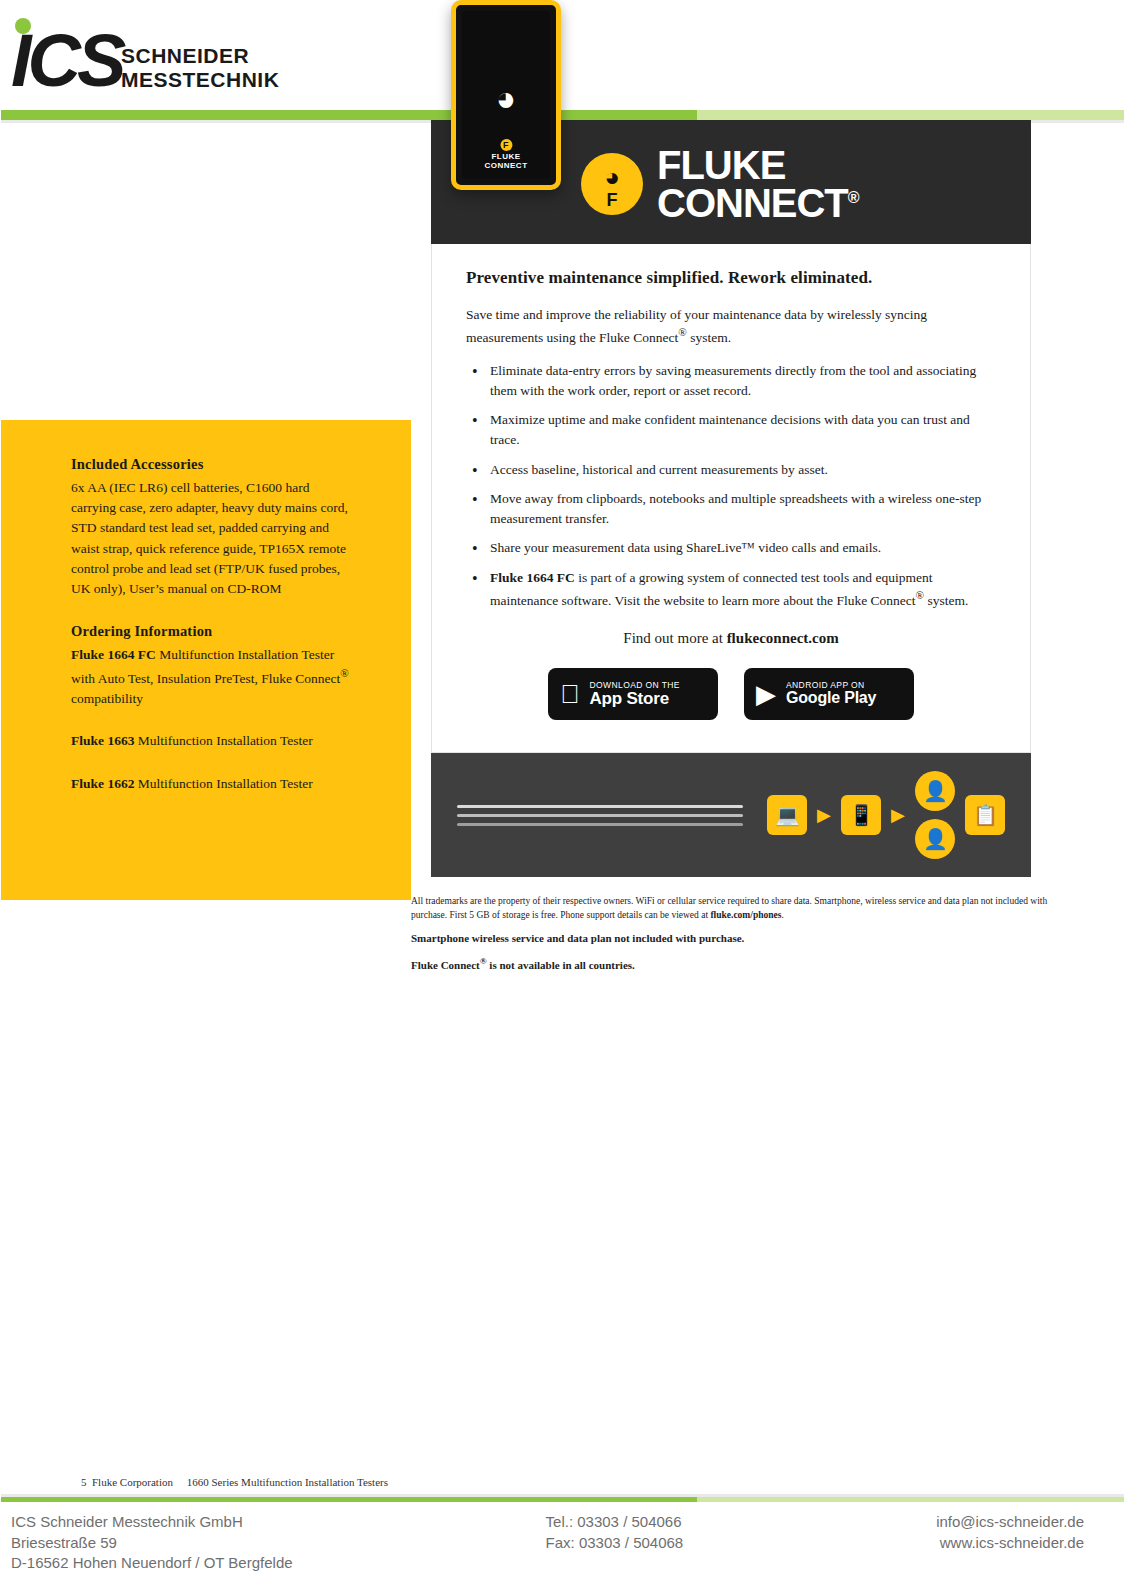ICS
SCHNEIDER
MESSTECHNIK
Included Accessories
6x AA (IEC LR6) cell batteries, C1600 hard carrying case, zero adapter, heavy duty mains cord, STD standard test lead set, padded carrying and waist strap, quick reference guide, TP165X remote control probe and lead set (FTP/UK fused probes, UK only), User’s manual on CD-ROM
Ordering Information
Fluke 1664 FC Multifunction Installation Tester with Auto Test, Insulation PreTest, Fluke Connect® compatibility
Fluke 1663 Multifunction Installation Tester
Fluke 1662 Multifunction Installation Tester
◕
F
FLUKE
CONNECT
◕ F
FLUKE CONNECT®
Preventive maintenance simplified. Rework eliminated.
Save time and improve the reliability of your maintenance data by wirelessly syncing measurements using the Fluke Connect® system.
Eliminate data-entry errors by saving measurements directly from the tool and associating them with the work order, report or asset record.
Maximize uptime and make confident maintenance decisions with data you can trust and trace.
Access baseline, historical and current measurements by asset.
Move away from clipboards, notebooks and multiple spreadsheets with a wireless one-step measurement transfer.
Share your measurement data using ShareLive™ video calls and emails.
Fluke 1664 FC is part of a growing system of connected test tools and equipment maintenance software. Visit the website to learn more about the Fluke Connect® system.
Find out more at flukeconnect.com
 Download on the App Store
▶ Android app on Google Play
💻
▶
📱
▶
👤
👤
📋
All trademarks are the property of their respective owners. WiFi or cellular service required to share data. Smartphone, wireless service and data plan not included with purchase. First 5 GB of storage is free. Phone support details can be viewed at fluke.com/phones.
Smartphone wireless service and data plan not included with purchase.
Fluke Connect® is not available in all countries.
5 Fluke Corporation 1660 Series Multifunction Installation Testers
ICS Schneider Messtechnik GmbH
Briesestraße 59
D-16562 Hohen Neuendorf / OT Bergfelde
Tel.: 03303 / 504066
Fax: 03303 / 504068
info@ics-schneider.de
www.ics-schneider.de